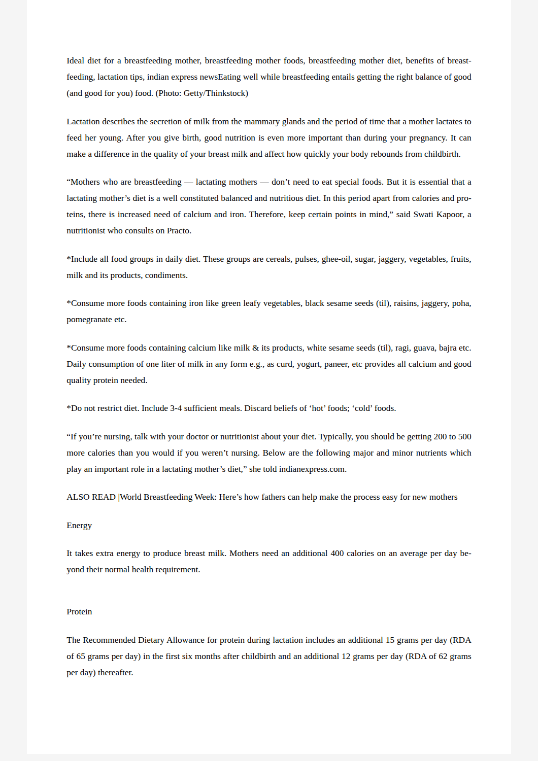Ideal diet for a breastfeeding mother, breastfeeding mother foods, breastfeeding mother diet, benefits of breastfeeding, lactation tips, indian express newsEating well while breastfeeding entails getting the right balance of good (and good for you) food. (Photo: Getty/Thinkstock)
Lactation describes the secretion of milk from the mammary glands and the period of time that a mother lactates to feed her young. After you give birth, good nutrition is even more important than during your pregnancy. It can make a difference in the quality of your breast milk and affect how quickly your body rebounds from childbirth.
“Mothers who are breastfeeding — lactating mothers — don’t need to eat special foods. But it is essential that a lactating mother’s diet is a well constituted balanced and nutritious diet. In this period apart from calories and proteins, there is increased need of calcium and iron. Therefore, keep certain points in mind,” said Swati Kapoor, a nutritionist who consults on Practo.
*Include all food groups in daily diet. These groups are cereals, pulses, ghee-oil, sugar, jaggery, vegetables, fruits, milk and its products, condiments.
*Consume more foods containing iron like green leafy vegetables, black sesame seeds (til), raisins, jaggery, poha, pomegranate etc.
*Consume more foods containing calcium like milk & its products, white sesame seeds (til), ragi, guava, bajra etc. Daily consumption of one liter of milk in any form e.g., as curd, yogurt, paneer, etc provides all calcium and good quality protein needed.
*Do not restrict diet. Include 3-4 sufficient meals. Discard beliefs of ‘hot’ foods; ‘cold’ foods.
“If you’re nursing, talk with your doctor or nutritionist about your diet. Typically, you should be getting 200 to 500 more calories than you would if you weren’t nursing. Below are the following major and minor nutrients which play an important role in a lactating mother’s diet,” she told indianexpress.com.
ALSO READ |World Breastfeeding Week: Here’s how fathers can help make the process easy for new mothers
Energy
It takes extra energy to produce breast milk. Mothers need an additional 400 calories on an average per day beyond their normal health requirement.
Protein
The Recommended Dietary Allowance for protein during lactation includes an additional 15 grams per day (RDA of 65 grams per day) in the first six months after childbirth and an additional 12 grams per day (RDA of 62 grams per day) thereafter.